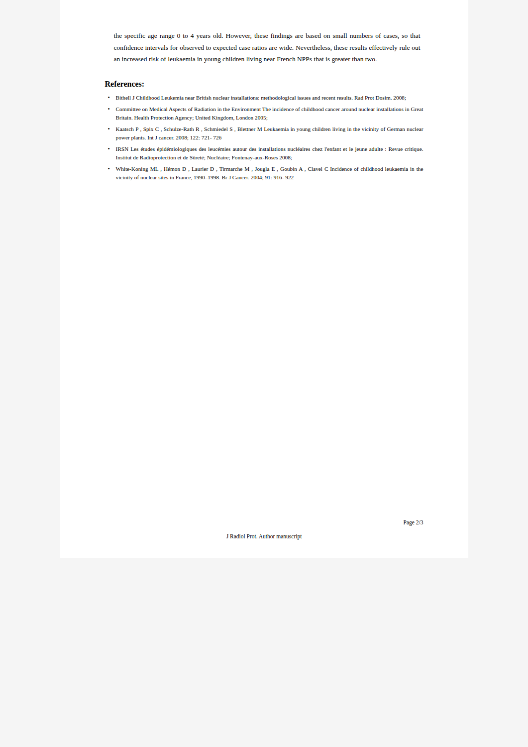the specific age range 0 to 4 years old. However, these findings are based on small numbers of cases, so that confidence intervals for observed to expected case ratios are wide. Nevertheless, these results effectively rule out an increased risk of leukaemia in young children living near French NPPs that is greater than two.
References:
Bithell J Childhood Leukemia near British nuclear installations: methodological issues and recent results. Rad Prot Dosim. 2008;
Committee on Medical Aspects of Radiation in the Environment The incidence of childhood cancer around nuclear installations in Great Britain. Health Protection Agency; United Kingdom, London 2005;
Kaatsch P , Spix C , Schulze-Rath R , Schmiedel S , Blettner M Leukaemia in young children living in the vicinity of German nuclear power plants. Int J cancer. 2008; 122: 721- 726
IRSN Les études épidémiologiques des leucémies autour des installations nucléaires chez l'enfant et le jeune adulte : Revue critique. Institut de Radioprotection et de Sûreté; Nucléaire; Fontenay-aux-Roses 2008;
White-Koning ML , Hémon D , Laurier D , Tirmarche M , Jougla E , Goubin A , Clavel C Incidence of childhood leukaemia in the vicinity of nuclear sites in France, 1990–1998. Br J Cancer. 2004; 91: 916- 922
Page 2/3
J Radiol Prot. Author manuscript